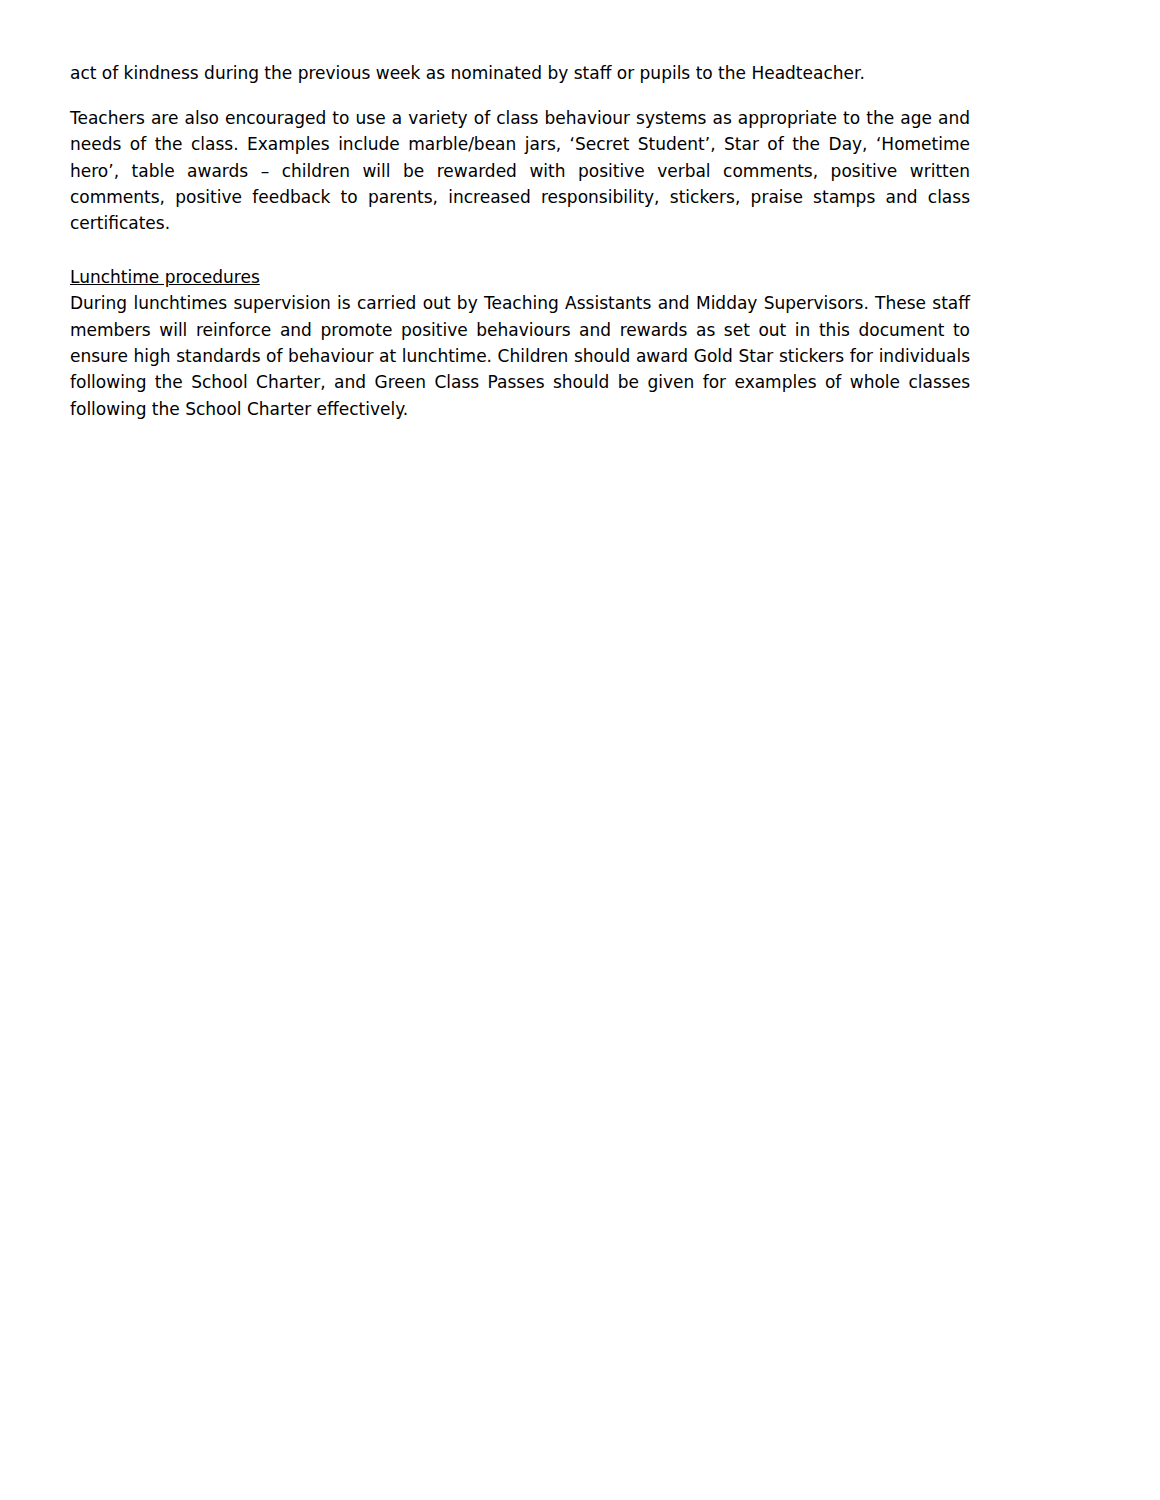act of kindness during the previous week as nominated by staff or pupils to the Headteacher.
Teachers are also encouraged to use a variety of class behaviour systems as appropriate to the age and needs of the class. Examples include marble/bean jars, ‘Secret Student’, Star of the Day, ‘Hometime hero’, table awards – children will be rewarded with positive verbal comments, positive written comments, positive feedback to parents, increased responsibility, stickers, praise stamps and class certificates.
Lunchtime procedures
During lunchtimes supervision is carried out by Teaching Assistants and Midday Supervisors. These staff members will reinforce and promote positive behaviours and rewards as set out in this document to ensure high standards of behaviour at lunchtime. Children should award Gold Star stickers for individuals following the School Charter, and Green Class Passes should be given for examples of whole classes following the School Charter effectively.